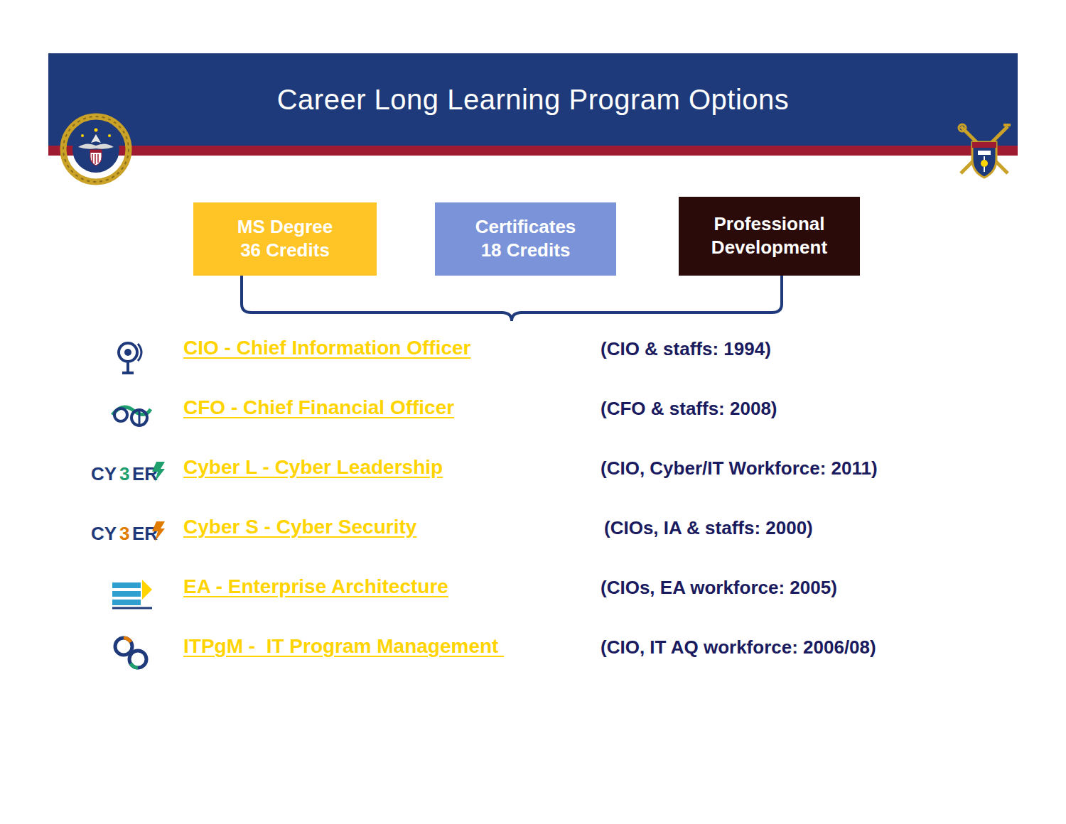Career Long Learning Program Options
MS Degree
36 Credits
Certificates
18 Credits
Professional
Development
CIO - Chief Information Officer
(CIO & staffs: 1994)
CFO - Chief Financial Officer
(CFO & staffs: 2008)
CY 3 ER
Cyber L - Cyber Leadership
(CIO, Cyber/IT Workforce: 2011)
CY 3 ER
Cyber S - Cyber Security
(CIOs, IA & staffs: 2000)
EA - Enterprise Architecture
(CIOs, EA workforce: 2005)
ITPgM - IT Program Management
(CIO, IT AQ workforce: 2006/08)